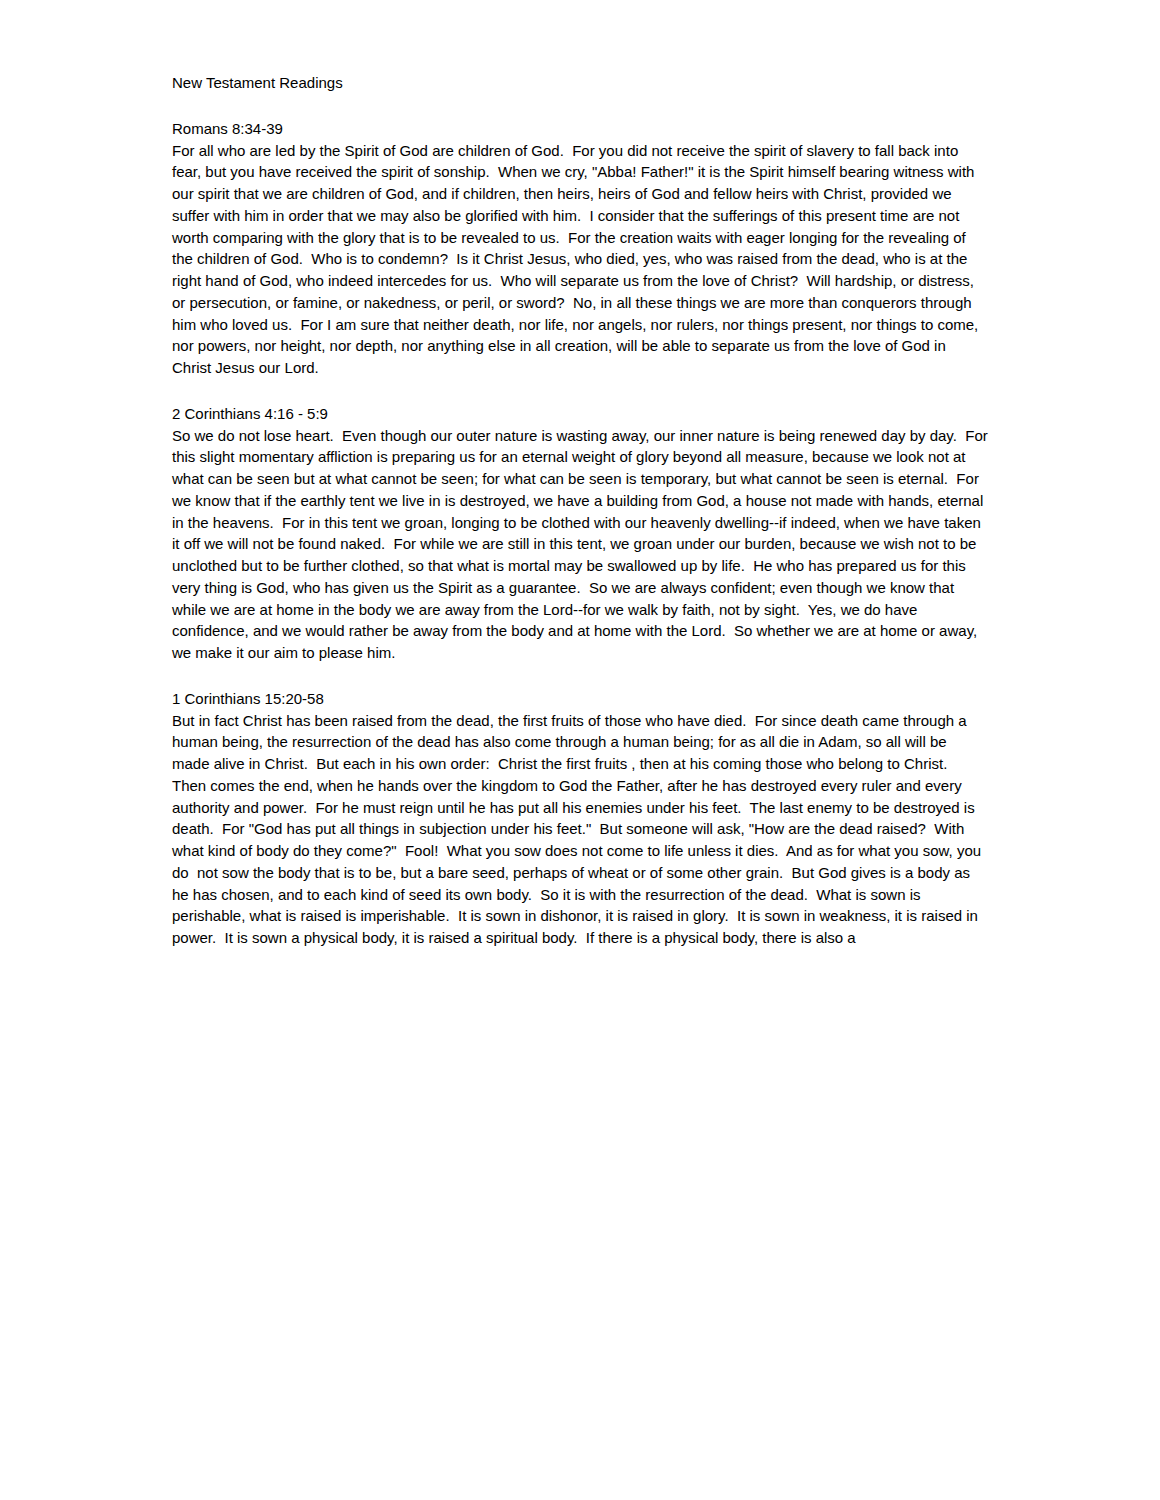New Testament Readings
Romans 8:34-39
For all who are led by the Spirit of God are children of God. For you did not receive the spirit of slavery to fall back into fear, but you have received the spirit of sonship. When we cry, "Abba! Father!" it is the Spirit himself bearing witness with our spirit that we are children of God, and if children, then heirs, heirs of God and fellow heirs with Christ, provided we suffer with him in order that we may also be glorified with him. I consider that the sufferings of this present time are not worth comparing with the glory that is to be revealed to us. For the creation waits with eager longing for the revealing of the children of God. Who is to condemn? Is it Christ Jesus, who died, yes, who was raised from the dead, who is at the right hand of God, who indeed intercedes for us. Who will separate us from the love of Christ? Will hardship, or distress, or persecution, or famine, or nakedness, or peril, or sword? No, in all these things we are more than conquerors through him who loved us. For I am sure that neither death, nor life, nor angels, nor rulers, nor things present, nor things to come, nor powers, nor height, nor depth, nor anything else in all creation, will be able to separate us from the love of God in Christ Jesus our Lord.
2 Corinthians 4:16 - 5:9
So we do not lose heart. Even though our outer nature is wasting away, our inner nature is being renewed day by day. For this slight momentary affliction is preparing us for an eternal weight of glory beyond all measure, because we look not at what can be seen but at what cannot be seen; for what can be seen is temporary, but what cannot be seen is eternal. For we know that if the earthly tent we live in is destroyed, we have a building from God, a house not made with hands, eternal in the heavens. For in this tent we groan, longing to be clothed with our heavenly dwelling--if indeed, when we have taken it off we will not be found naked. For while we are still in this tent, we groan under our burden, because we wish not to be unclothed but to be further clothed, so that what is mortal may be swallowed up by life. He who has prepared us for this very thing is God, who has given us the Spirit as a guarantee. So we are always confident; even though we know that while we are at home in the body we are away from the Lord--for we walk by faith, not by sight. Yes, we do have confidence, and we would rather be away from the body and at home with the Lord. So whether we are at home or away, we make it our aim to please him.
1 Corinthians 15:20-58
But in fact Christ has been raised from the dead, the first fruits of those who have died. For since death came through a human being, the resurrection of the dead has also come through a human being; for as all die in Adam, so all will be made alive in Christ. But each in his own order: Christ the first fruits , then at his coming those who belong to Christ. Then comes the end, when he hands over the kingdom to God the Father, after he has destroyed every ruler and every authority and power. For he must reign until he has put all his enemies under his feet. The last enemy to be destroyed is death. For "God has put all things in subjection under his feet." But someone will ask, "How are the dead raised? With what kind of body do they come?" Fool! What you sow does not come to life unless it dies. And as for what you sow, you do not sow the body that is to be, but a bare seed, perhaps of wheat or of some other grain. But God gives is a body as he has chosen, and to each kind of seed its own body. So it is with the resurrection of the dead. What is sown is perishable, what is raised is imperishable. It is sown in dishonor, it is raised in glory. It is sown in weakness, it is raised in power. It is sown a physical body, it is raised a spiritual body. If there is a physical body, there is also a